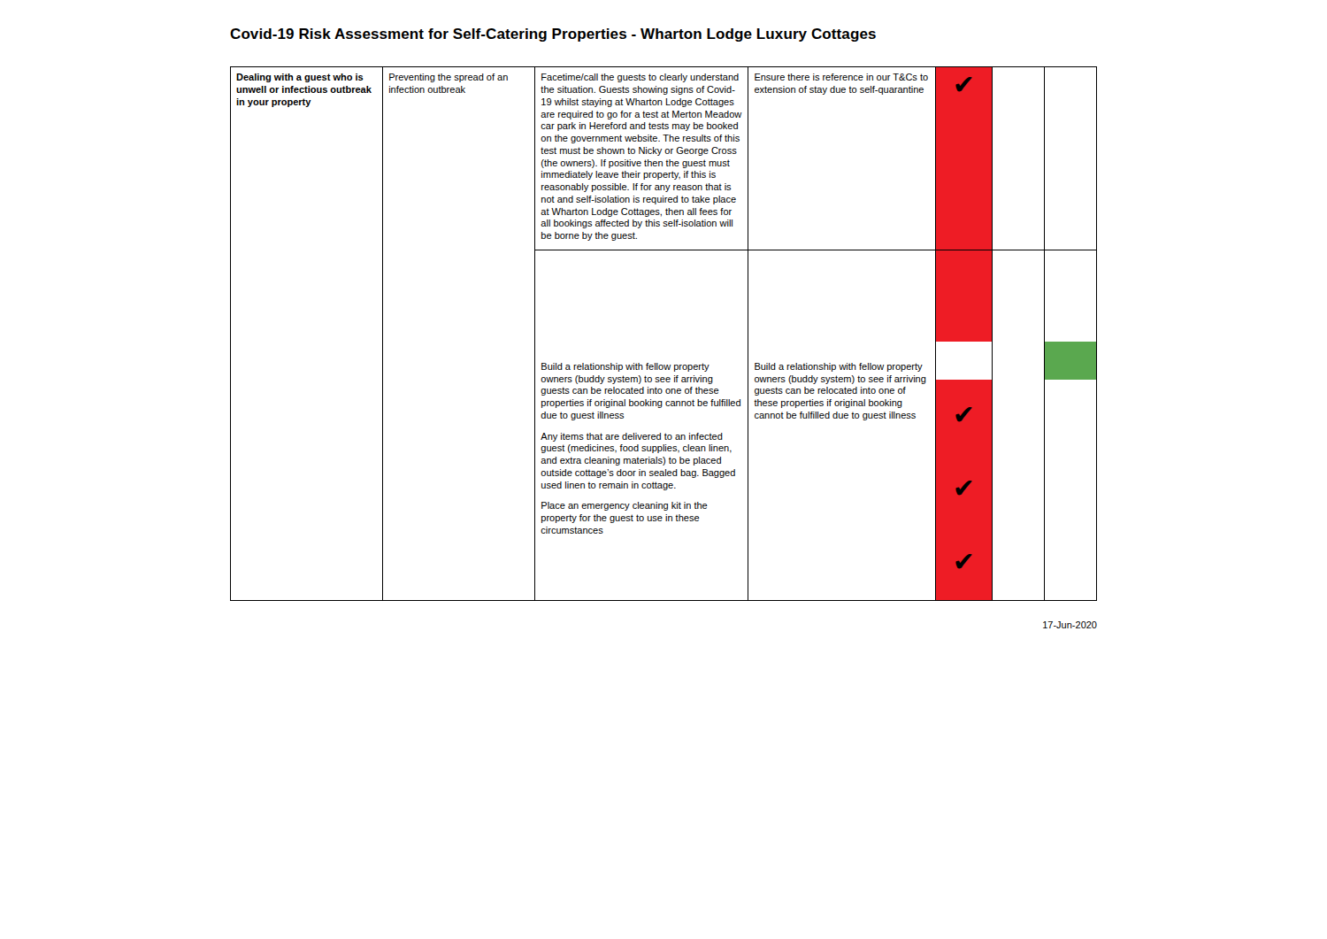Covid-19 Risk Assessment for Self-Catering Properties - Wharton Lodge Luxury Cottages
| Dealing with a guest who is unwell or infectious outbreak in your property | Preventing the spread of an infection outbreak | Facetime/call the guests to clearly understand the situation. Guests showing signs of Covid-19 whilst staying at Wharton Lodge Cottages are required to go for a test at Merton Meadow car park in Hereford and tests may be booked on the government website. The results of this test must be shown to Nicky or George Cross (the owners). If positive then the guest must immediately leave their property, if this is reasonably possible. If for any reason that is not and self-isolation is required to take place at Wharton Lodge Cottages, then all fees for all bookings affected by this self-isolation will be borne by the guest. | Ensure there is reference in our T&Cs to extension of stay due to self-quarantine | ✔ | | |
| Build a relationship with fellow property owners (buddy system) to see if arriving guests can be relocated into one of these properties if original booking cannot be fulfilled due to guest illness Any items that are delivered to an infected guest (medicines, food supplies, clean linen, and extra cleaning materials) to be placed outside cottage’s door in sealed bag. Bagged used linen to remain in cottage. Place an emergency cleaning kit in the property for the guest to use in these circumstances | Build a relationship with fellow property owners (buddy system) to see if arriving guests can be relocated into one of these properties if original booking cannot be fulfilled due to guest illness | / ✔ / / ✔ / / ✔ / | | |
17-Jun-2020